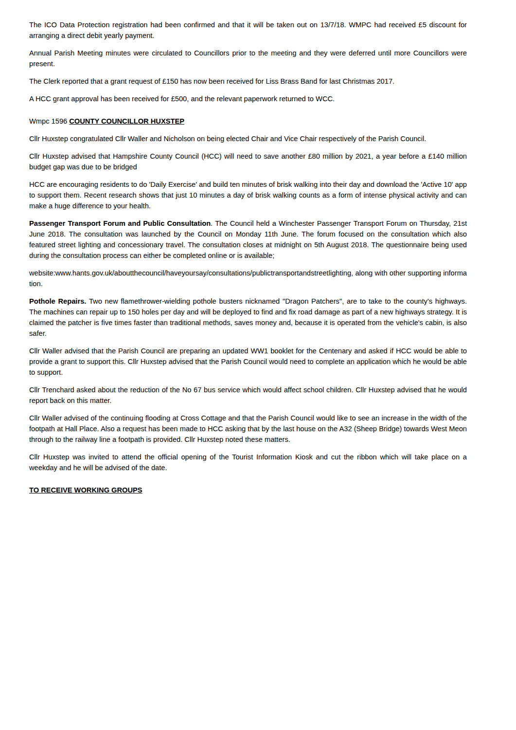The ICO Data Protection registration had been confirmed and that it will be taken out on 13/7/18. WMPC had received £5 discount for arranging a direct debit yearly payment.
Annual Parish Meeting minutes were circulated to Councillors prior to the meeting and they were deferred until more Councillors were present.
The Clerk reported that a grant request of £150 has now been received for Liss Brass Band for last Christmas 2017.
A HCC grant approval has been received for £500, and the relevant paperwork returned to WCC.
Wmpc 1596 COUNTY COUNCILLOR HUXSTEP
Cllr Huxstep congratulated Cllr Waller and Nicholson on being elected Chair and Vice Chair respectively of the Parish Council.
Cllr Huxstep advised that Hampshire County Council (HCC) will need to save another £80 million by 2021, a year before a £140 million budget gap was due to be bridged
HCC are encouraging residents to do 'Daily Exercise' and build ten minutes of brisk walking into their day and download the 'Active 10' app to support them. Recent research shows that just 10 minutes a day of brisk walking counts as a form of intense physical activity and can make a huge difference to your health.
Passenger Transport Forum and Public Consultation. The Council held a Winchester Passenger Transport Forum on Thursday, 21st June 2018. The consultation was launched by the Council on Monday 11th June. The forum focused on the consultation which also featured street lighting and concessionary travel. The consultation closes at midnight on 5th August 2018. The questionnaire being used during the consultation process can either be completed online or is available;
website:www.hants.gov.uk/aboutthecouncil/haveyoursay/consultations/publictransportandstreetlighting, along with other supporting information.
Pothole Repairs. Two new flamethrower-wielding pothole busters nicknamed "Dragon Patchers", are to take to the county's highways. The machines can repair up to 150 holes per day and will be deployed to find and fix road damage as part of a new highways strategy. It is claimed the patcher is five times faster than traditional methods, saves money and, because it is operated from the vehicle's cabin, is also safer.
Cllr Waller advised that the Parish Council are preparing an updated WW1 booklet for the Centenary and asked if HCC would be able to provide a grant to support this. Cllr Huxstep advised that the Parish Council would need to complete an application which he would be able to support.
Cllr Trenchard asked about the reduction of the No 67 bus service which would affect school children. Cllr Huxstep advised that he would report back on this matter.
Cllr Waller advised of the continuing flooding at Cross Cottage and that the Parish Council would like to see an increase in the width of the footpath at Hall Place. Also a request has been made to HCC asking that by the last house on the A32 (Sheep Bridge) towards West Meon through to the railway line a footpath is provided. Cllr Huxstep noted these matters.
Cllr Huxstep was invited to attend the official opening of the Tourist Information Kiosk and cut the ribbon which will take place on a weekday and he will be advised of the date.
TO RECEIVE WORKING GROUPS